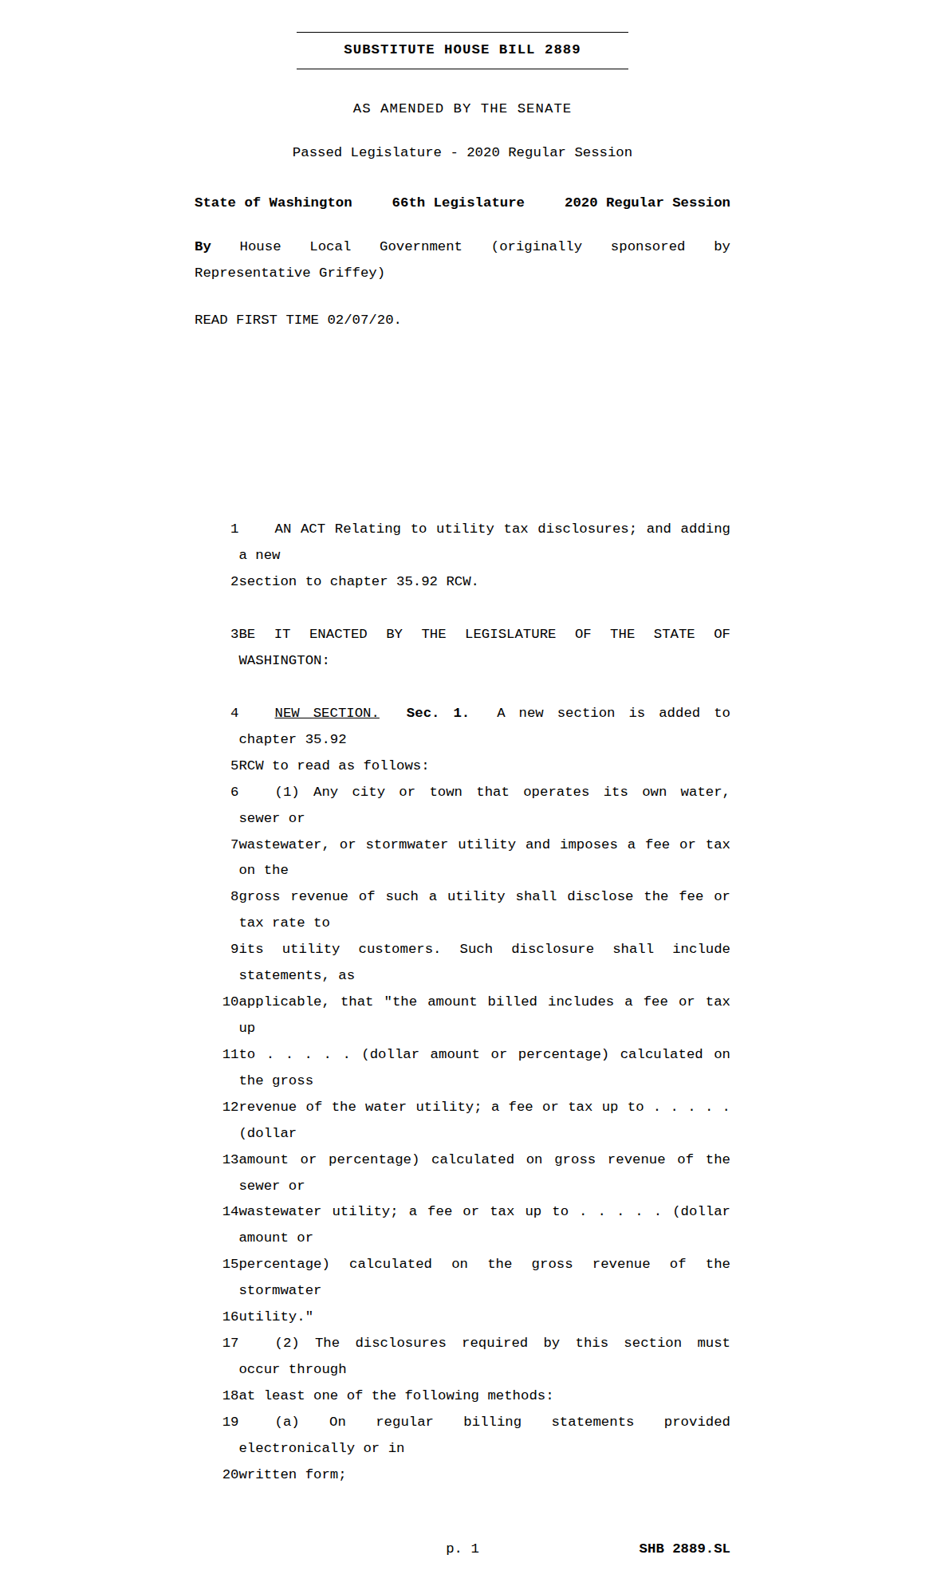SUBSTITUTE HOUSE BILL 2889
AS AMENDED BY THE SENATE
Passed Legislature - 2020 Regular Session
State of Washington 66th Legislature 2020 Regular Session
By House Local Government (originally sponsored by Representative Griffey)
READ FIRST TIME 02/07/20.
| 1 | AN ACT Relating to utility tax disclosures; and adding a new |
| 2 | section to chapter 35.92 RCW. |
| 3 | BE IT ENACTED BY THE LEGISLATURE OF THE STATE OF WASHINGTON: |
| 4 | NEW SECTION. Sec. 1. A new section is added to chapter 35.92 |
| 5 | RCW to read as follows: |
| 6 | (1) Any city or town that operates its own water, sewer or |
| 7 | wastewater, or stormwater utility and imposes a fee or tax on the |
| 8 | gross revenue of such a utility shall disclose the fee or tax rate to |
| 9 | its utility customers. Such disclosure shall include statements, as |
| 10 | applicable, that "the amount billed includes a fee or tax up |
| 11 | to . . . . . (dollar amount or percentage) calculated on the gross |
| 12 | revenue of the water utility; a fee or tax up to . . . . . (dollar |
| 13 | amount or percentage) calculated on gross revenue of the sewer or |
| 14 | wastewater utility; a fee or tax up to . . . . . (dollar amount or |
| 15 | percentage) calculated on the gross revenue of the stormwater |
| 16 | utility." |
| 17 | (2) The disclosures required by this section must occur through |
| 18 | at least one of the following methods: |
| 19 | (a) On regular billing statements provided electronically or in |
| 20 | written form; |
p. 1 SHB 2889.SL